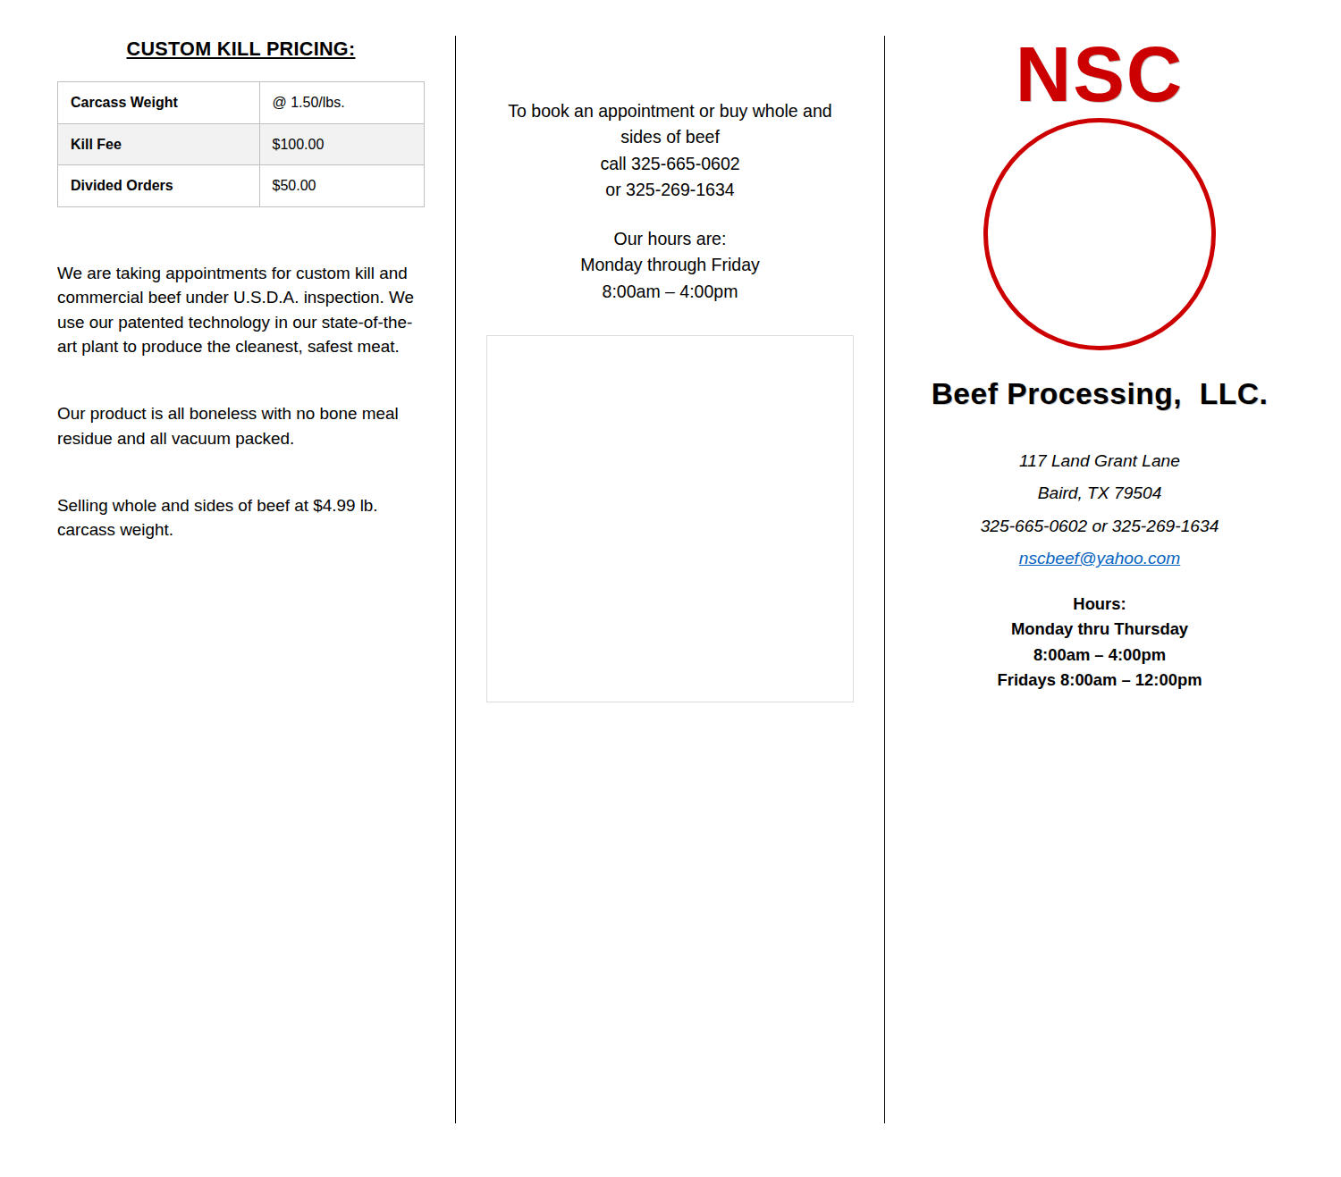CUSTOM KILL PRICING:
| Carcass Weight | @ 1.50/lbs. |
| Kill Fee | $100.00 |
| Divided Orders | $50.00 |
We are taking appointments for custom kill and commercial beef under U.S.D.A. inspection. We use our patented technology in our state-of-the-art plant to produce the cleanest, safest meat.
Our product is all boneless with no bone meal residue and all vacuum packed.
Selling whole and sides of beef at $4.99 lb. carcass weight.
To book an appointment or buy whole and sides of beef
call 325-665-0602
or 325-269-1634
Our hours are:
Monday through Friday
8:00am – 4:00pm
NSC
Beef Processing, LLC.
117 Land Grant Lane
Baird, TX 79504
325-665-0602 or 325-269-1634
nscbeef@yahoo.com
Hours:
Monday thru Thursday
8:00am – 4:00pm
Fridays 8:00am – 12:00pm